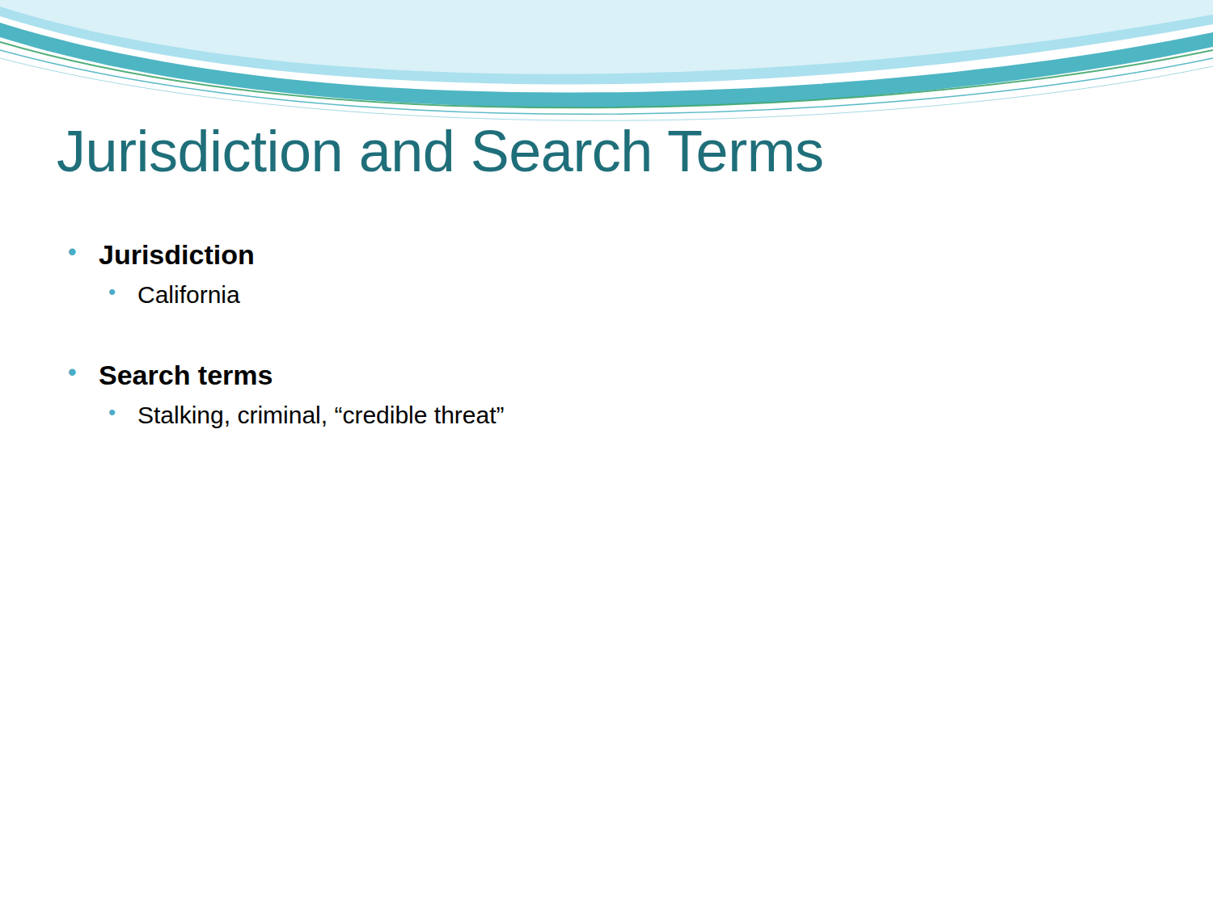Jurisdiction and Search Terms
Jurisdiction
California
Search terms
Stalking, criminal, “credible threat”